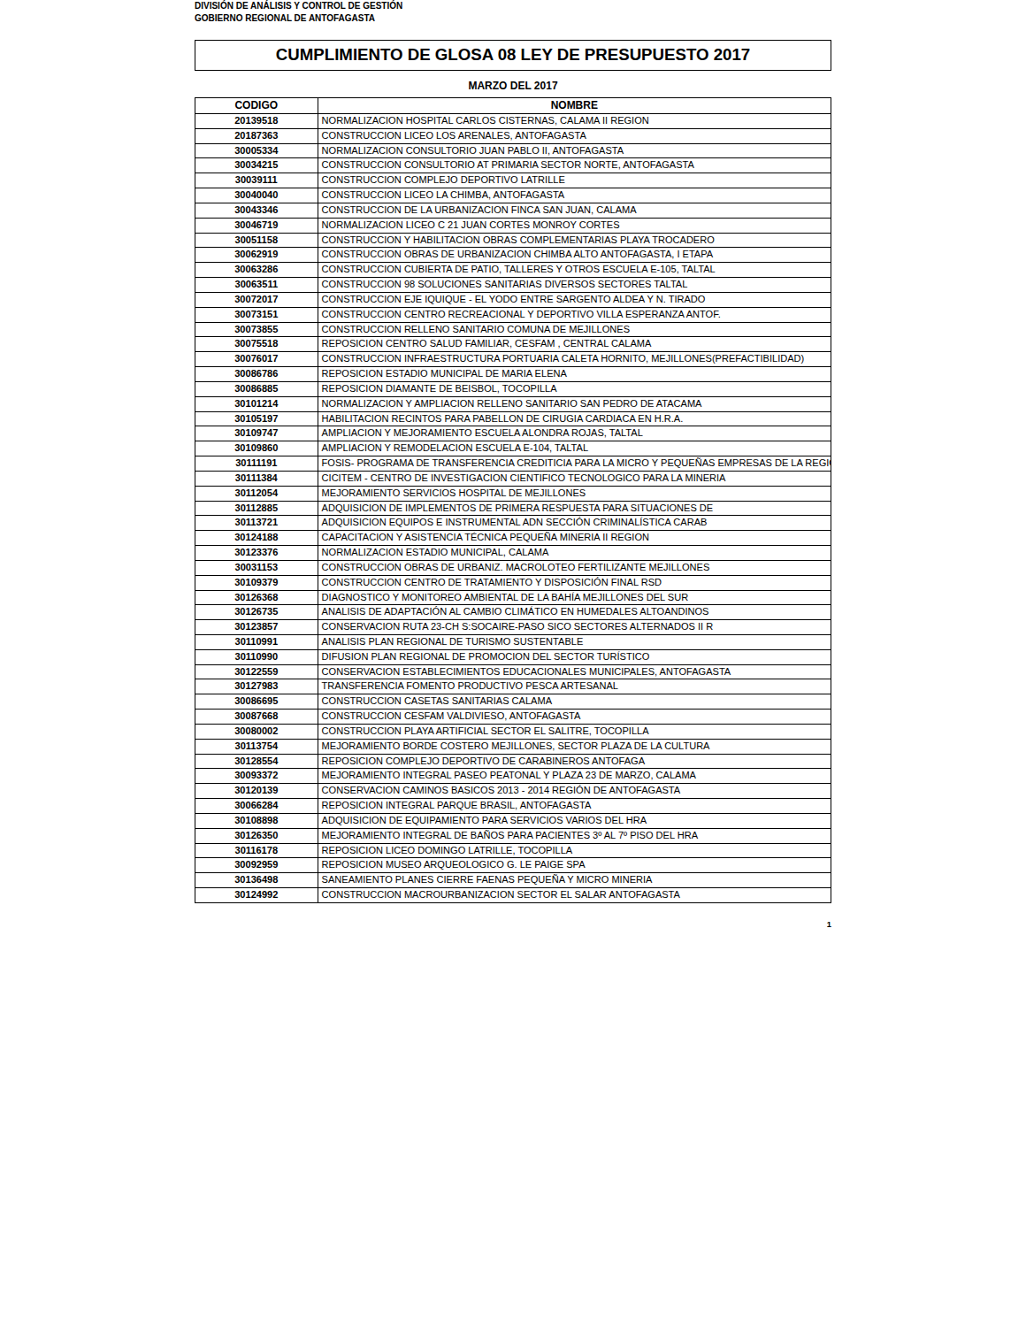DIVISIÓN DE ANÁLISIS Y CONTROL DE GESTIÓN
GOBIERNO REGIONAL DE ANTOFAGASTA
CUMPLIMIENTO DE GLOSA 08 LEY DE PRESUPUESTO 2017
MARZO DEL 2017
| CODIGO | NOMBRE |
| --- | --- |
| 20139518 | NORMALIZACION HOSPITAL CARLOS CISTERNAS, CALAMA II REGION |
| 20187363 | CONSTRUCCION LICEO LOS ARENALES, ANTOFAGASTA |
| 30005334 | NORMALIZACION CONSULTORIO JUAN PABLO II, ANTOFAGASTA |
| 30034215 | CONSTRUCCION CONSULTORIO AT PRIMARIA SECTOR NORTE, ANTOFAGASTA |
| 30039111 | CONSTRUCCION COMPLEJO DEPORTIVO LATRILLE |
| 30040040 | CONSTRUCCION LICEO LA CHIMBA, ANTOFAGASTA |
| 30043346 | CONSTRUCCION DE LA URBANIZACION FINCA SAN JUAN, CALAMA |
| 30046719 | NORMALIZACION LICEO C 21 JUAN CORTES MONROY CORTES |
| 30051158 | CONSTRUCCION Y HABILITACION OBRAS COMPLEMENTARIAS PLAYA TROCADERO |
| 30062919 | CONSTRUCCION OBRAS DE URBANIZACION CHIMBA ALTO ANTOFAGASTA, I ETAPA |
| 30063286 | CONSTRUCCION CUBIERTA DE PATIO, TALLERES Y OTROS ESCUELA E-105, TALTAL |
| 30063511 | CONSTRUCCION 98 SOLUCIONES SANITARIAS DIVERSOS SECTORES TALTAL |
| 30072017 | CONSTRUCCION EJE IQUIQUE - EL YODO ENTRE SARGENTO ALDEA Y N. TIRADO |
| 30073151 | CONSTRUCCION CENTRO RECREACIONAL Y DEPORTIVO VILLA ESPERANZA ANTOF. |
| 30073855 | CONSTRUCCION RELLENO SANITARIO COMUNA DE MEJILLONES |
| 30075518 | REPOSICION CENTRO SALUD FAMILIAR, CESFAM , CENTRAL CALAMA |
| 30076017 | CONSTRUCCION INFRAESTRUCTURA PORTUARIA CALETA HORNITO, MEJILLONES(PREFACTIBILIDAD) |
| 30086786 | REPOSICION ESTADIO MUNICIPAL DE MARIA ELENA |
| 30086885 | REPOSICION DIAMANTE DE BEISBOL, TOCOPILLA |
| 30101214 | NORMALIZACION Y AMPLIACION RELLENO SANITARIO SAN PEDRO DE ATACAMA |
| 30105197 | HABILITACION RECINTOS PARA PABELLON DE CIRUGIA CARDIACA EN H.R.A. |
| 30109747 | AMPLIACION Y MEJORAMIENTO ESCUELA ALONDRA ROJAS, TALTAL |
| 30109860 | AMPLIACION Y REMODELACION ESCUELA E-104, TALTAL |
| 30111191 | FOSIS- PROGRAMA DE TRANSFERENCIA CREDITICIA PARA LA MICRO Y PEQUEÑAS EMPRESAS DE LA REGIÓN |
| 30111384 | CICITEM - CENTRO DE INVESTIGACION CIENTIFICO TECNOLOGICO PARA LA MINERIA |
| 30112054 | MEJORAMIENTO SERVICIOS HOSPITAL DE MEJILLONES |
| 30112885 | ADQUISICION DE IMPLEMENTOS DE PRIMERA RESPUESTA PARA SITUACIONES DE |
| 30113721 | ADQUISICION EQUIPOS E INSTRUMENTAL ADN SECCIÓN CRIMINALÍSTICA CARAB |
| 30124188 | CAPACITACION Y ASISTENCIA TÉCNICA PEQUEÑA MINERIA II REGION |
| 30123376 | NORMALIZACION ESTADIO MUNICIPAL, CALAMA |
| 30031153 | CONSTRUCCION OBRAS DE URBANIZ. MACROLOTEO FERTILIZANTE MEJILLONES |
| 30109379 | CONSTRUCCION CENTRO DE TRATAMIENTO Y DISPOSICIÓN FINAL RSD |
| 30126368 | DIAGNOSTICO Y MONITOREO AMBIENTAL DE LA BAHÍA MEJILLONES DEL SUR |
| 30126735 | ANALISIS DE ADAPTACIÓN AL CAMBIO CLIMÁTICO EN HUMEDALES ALTOANDINOS |
| 30123857 | CONSERVACION RUTA 23-CH S:SOCAIRE-PASO SICO SECTORES ALTERNADOS II R |
| 30110991 | ANALISIS PLAN REGIONAL DE TURISMO SUSTENTABLE |
| 30110990 | DIFUSION PLAN REGIONAL DE PROMOCION DEL SECTOR TURÍSTICO |
| 30122559 | CONSERVACION ESTABLECIMIENTOS EDUCACIONALES MUNICIPALES, ANTOFAGASTA |
| 30127983 | TRANSFERENCIA FOMENTO PRODUCTIVO PESCA ARTESANAL |
| 30086695 | CONSTRUCCION CASETAS SANITARIAS CALAMA |
| 30087668 | CONSTRUCCION CESFAM VALDIVIESO, ANTOFAGASTA |
| 30080002 | CONSTRUCCION PLAYA ARTIFICIAL SECTOR EL SALITRE, TOCOPILLA |
| 30113754 | MEJORAMIENTO BORDE COSTERO MEJILLONES, SECTOR PLAZA DE LA CULTURA |
| 30128554 | REPOSICION COMPLEJO DEPORTIVO DE CARABINEROS ANTOFAGA |
| 30093372 | MEJORAMIENTO INTEGRAL PASEO PEATONAL Y PLAZA 23 DE MARZO, CALAMA |
| 30120139 | CONSERVACION CAMINOS BASICOS 2013 - 2014 REGIÓN DE ANTOFAGASTA |
| 30066284 | REPOSICION INTEGRAL PARQUE BRASIL, ANTOFAGASTA |
| 30108898 | ADQUISICION DE EQUIPAMIENTO PARA SERVICIOS VARIOS DEL HRA |
| 30126350 | MEJORAMIENTO INTEGRAL DE BAÑOS PARA PACIENTES 3º AL 7º PISO DEL HRA |
| 30116178 | REPOSICION LICEO DOMINGO LATRILLE, TOCOPILLA |
| 30092959 | REPOSICION MUSEO ARQUEOLOGICO G. LE PAIGE SPA |
| 30136498 | SANEAMIENTO PLANES CIERRE FAENAS PEQUEÑA Y MICRO MINERIA |
| 30124992 | CONSTRUCCION MACROURBANIZACION SECTOR EL SALAR ANTOFAGASTA |
1